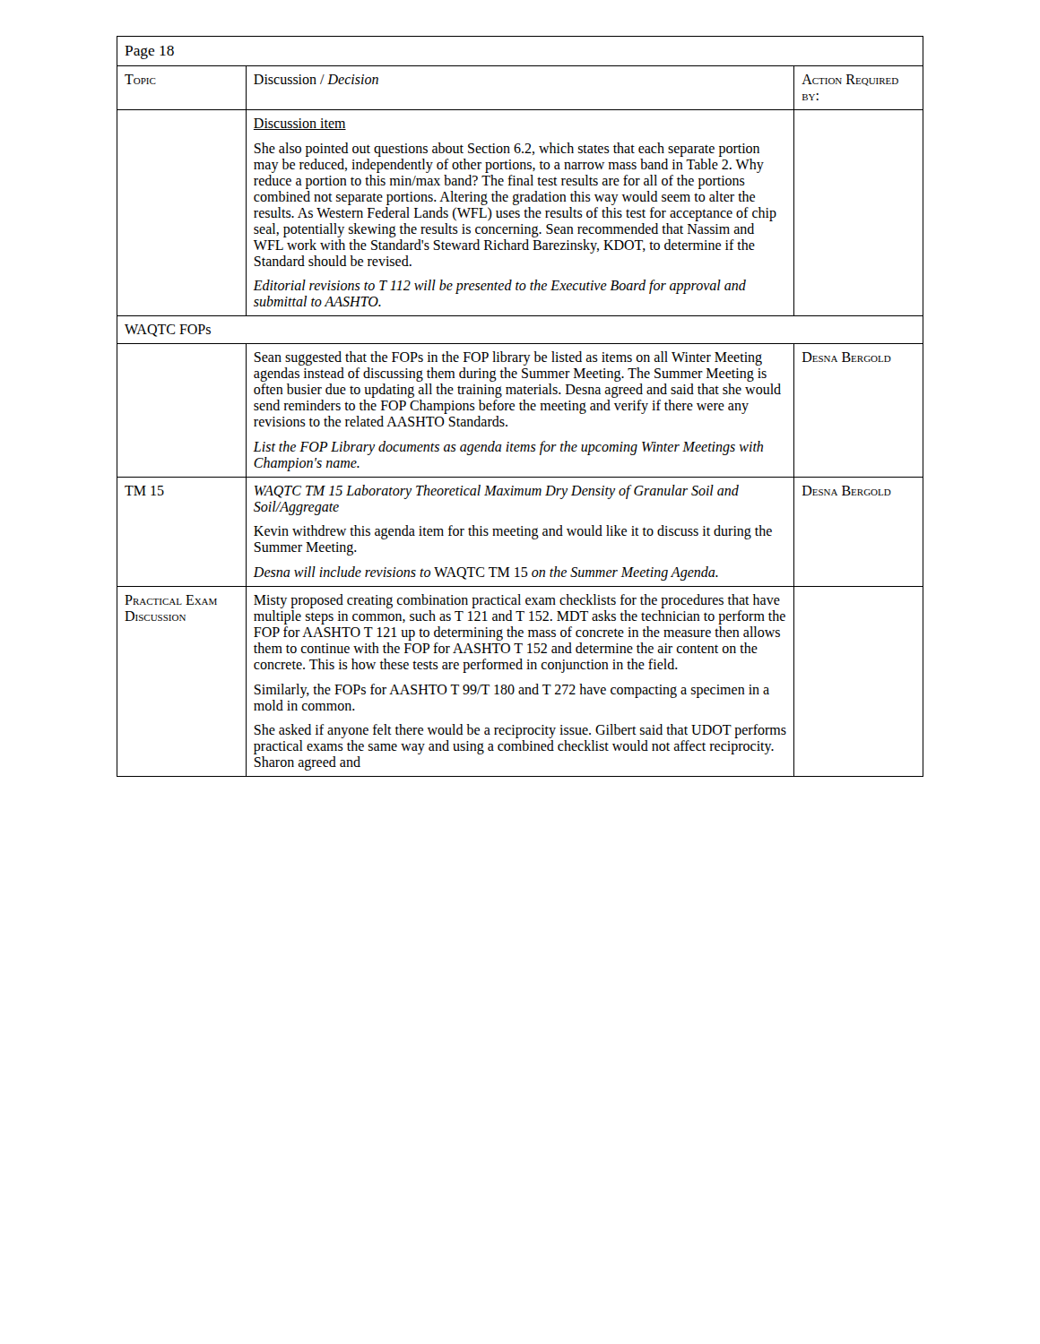| Page 18 |
| Topic | Discussion / Decision | Action Required by: |
| | Discussion item She also pointed out questions about Section 6.2, which states that each separate portion may be reduced, independently of other portions, to a narrow mass band in Table 2. Why reduce a portion to this min/max band? The final test results are for all of the portions combined not separate portions. Altering the gradation this way would seem to alter the results. As Western Federal Lands (WFL) uses the results of this test for acceptance of chip seal, potentially skewing the results is concerning. Sean recommended that Nassim and WFL work with the Standard's Steward Richard Barezinsky, KDOT, to determine if the Standard should be revised. Editorial revisions to T 112 will be presented to the Executive Board for approval and submittal to AASHTO. | |
| WAQTC FOPs |
| | Sean suggested that the FOPs in the FOP library be listed as items on all Winter Meeting agendas instead of discussing them during the Summer Meeting. The Summer Meeting is often busier due to updating all the training materials. Desna agreed and said that she would send reminders to the FOP Champions before the meeting and verify if there were any revisions to the related AASHTO Standards. List the FOP Library documents as agenda items for the upcoming Winter Meetings with Champion's name. | Desna Bergold |
| TM 15 | WAQTC TM 15 Laboratory Theoretical Maximum Dry Density of Granular Soil and Soil/Aggregate Kevin withdrew this agenda item for this meeting and would like it to discuss it during the Summer Meeting. Desna will include revisions to WAQTC TM 15 on the Summer Meeting Agenda. | Desna Bergold |
| Practical Exam Discussion | Misty proposed creating combination practical exam checklists for the procedures that have multiple steps in common, such as T 121 and T 152. MDT asks the technician to perform the FOP for AASHTO T 121 up to determining the mass of concrete in the measure then allows them to continue with the FOP for AASHTO T 152 and determine the air content on the concrete. This is how these tests are performed in conjunction in the field. Similarly, the FOPs for AASHTO T 99/T 180 and T 272 have compacting a specimen in a mold in common. She asked if anyone felt there would be a reciprocity issue. Gilbert said that UDOT performs practical exams the same way and using a combined checklist would not affect reciprocity. Sharon agreed and | |